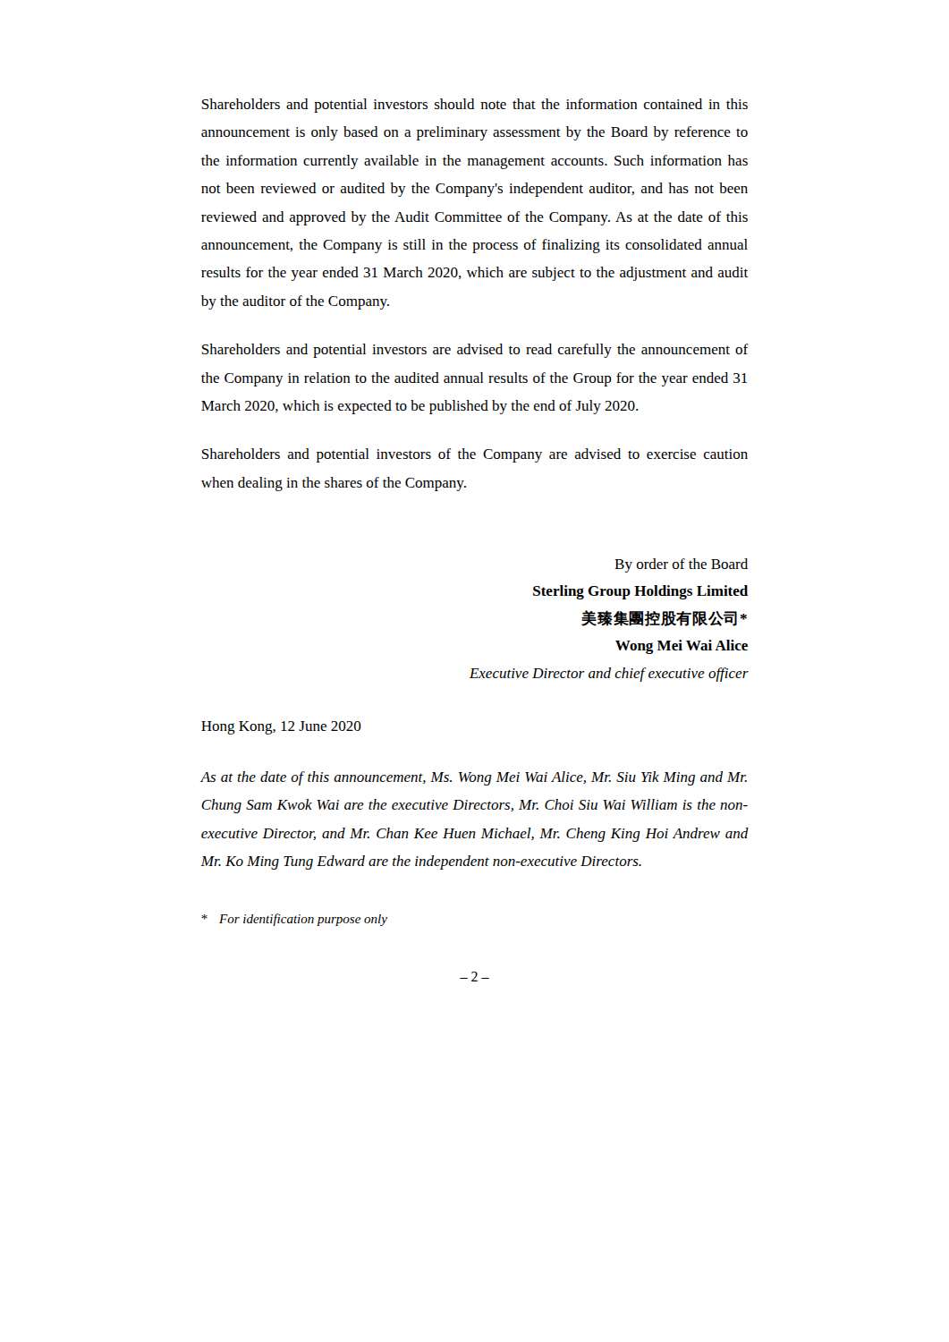Shareholders and potential investors should note that the information contained in this announcement is only based on a preliminary assessment by the Board by reference to the information currently available in the management accounts. Such information has not been reviewed or audited by the Company's independent auditor, and has not been reviewed and approved by the Audit Committee of the Company. As at the date of this announcement, the Company is still in the process of finalizing its consolidated annual results for the year ended 31 March 2020, which are subject to the adjustment and audit by the auditor of the Company.
Shareholders and potential investors are advised to read carefully the announcement of the Company in relation to the audited annual results of the Group for the year ended 31 March 2020, which is expected to be published by the end of July 2020.
Shareholders and potential investors of the Company are advised to exercise caution when dealing in the shares of the Company.
By order of the Board Sterling Group Holdings Limited 美臻集團控股有限公司* Wong Mei Wai Alice Executive Director and chief executive officer
Hong Kong, 12 June 2020
As at the date of this announcement, Ms. Wong Mei Wai Alice, Mr. Siu Yik Ming and Mr. Chung Sam Kwok Wai are the executive Directors, Mr. Choi Siu Wai William is the non-executive Director, and Mr. Chan Kee Huen Michael, Mr. Cheng King Hoi Andrew and Mr. Ko Ming Tung Edward are the independent non-executive Directors.
*For identification purpose only
– 2 –